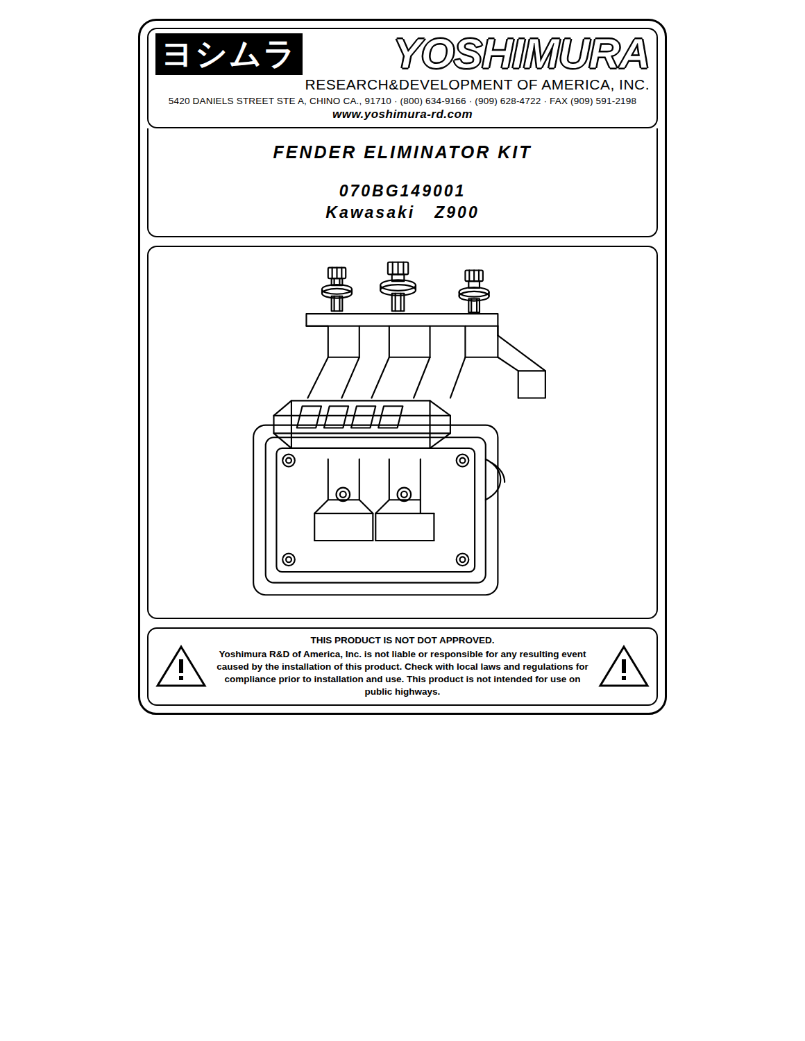ヨシムラ
YOSHIMURA
RESEARCH&DEVELOPMENT OF AMERICA, INC.
5420 DANIELS STREET STE A, CHINO CA., 91710 · (800) 634-9166 · (909) 628-4722 · FAX (909) 591-2198
www.yoshimura-rd.com
FENDER ELIMINATOR KIT
070BG149001
Kawasaki Z900
Exploded line drawing of fender eliminator bracket with license plate frame, mounting bolts, washers and nuts
THIS PRODUCT IS NOT DOT APPROVED. Yoshimura R&D of America, Inc. is not liable or responsible for any resulting event caused by the installation of this product. Check with local laws and regulations for compliance prior to installation and use. This product is not intended for use on public highways.